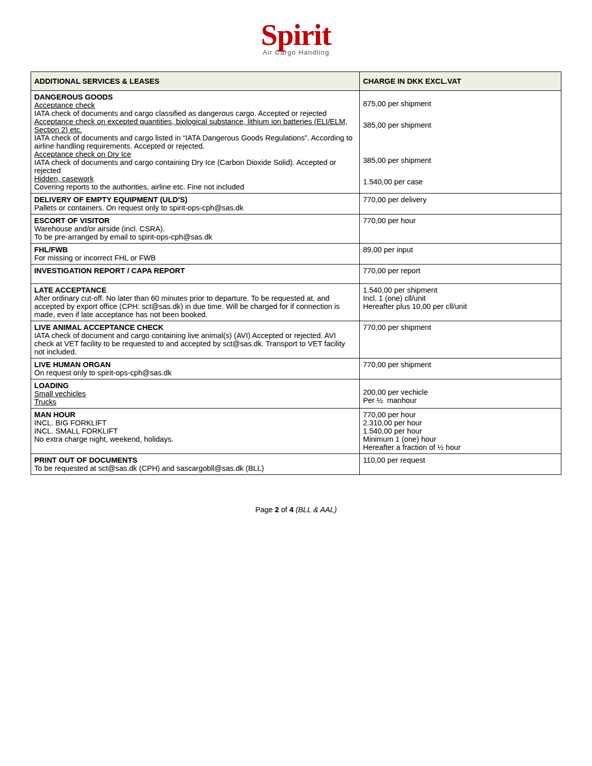Spirit
Air Cargo Handling
| ADDITIONAL SERVICES & LEASES | CHARGE IN DKK EXCL.VAT |
| --- | --- |
| DANGEROUS GOODS Acceptance check IATA check of documents and cargo classified as dangerous cargo. Accepted or rejected Acceptance check on excepted quantities, biological substance, lithium ion batteries (ELI/ELM, Section 2) etc. IATA check of documents and cargo listed in “IATA Dangerous Goods Regulations”. According to airline handling requirements. Accepted or rejected. Acceptance check on Dry Ice IATA check of documents and cargo containing Dry Ice (Carbon Dioxide Solid). Accepted or rejected Hidden, casework Covering reports to the authorities, airline etc. Fine not included | 875,00 per shipment 385,00 per shipment 385,00 per shipment 1.540,00 per case |
| DELIVERY OF EMPTY EQUIPMENT (ULD’S) Pallets or containers. On request only to spirit-ops-cph@sas.dk | 770,00 per delivery |
| ESCORT OF VISITOR Warehouse and/or airside (incl. CSRA). To be pre-arranged by email to spirit-ops-cph@sas.dk | 770,00 per hour |
| FHL/FWB For missing or incorrect FHL or FWB | 89,00 per input |
| INVESTIGATION REPORT / CAPA REPORT | 770,00 per report |
| LATE ACCEPTANCE After ordinary cut-off. No later than 60 minutes prior to departure. To be requested at, and accepted by export office (CPH: sct@sas.dk) in due time. Will be charged for if connection is made, even if late acceptance has not been booked. | 1.540,00 per shipment Incl. 1 (one) cll/unit Hereafter plus 10,00 per cll/unit |
| LIVE ANIMAL ACCEPTANCE CHECK IATA check of document and cargo containing live animal(s) (AVI) Accepted or rejected. AVI check at VET facility to be requested to and accepted by sct@sas.dk. Transport to VET facility not included. | 770,00 per shipment |
| LIVE HUMAN ORGAN On request only to spirit-ops-cph@sas.dk | 770,00 per shipment |
| LOADING Small vechicles Trucks | 200,00 per vechicle Per ½ manhour |
| MAN HOUR INCL. BIG FORKLIFT INCL. SMALL FORKLIFT No extra charge night, weekend, holidays. | 770,00 per hour 2.310,00 per hour 1.540,00 per hour Minimum 1 (one) hour Hereafter a fraction of ½ hour |
| PRINT OUT OF DOCUMENTS To be requested at sct@sas.dk (CPH) and sascargobll@sas.dk (BLL) | 110,00 per request |
Page 2 of 4 (BLL & AAL)